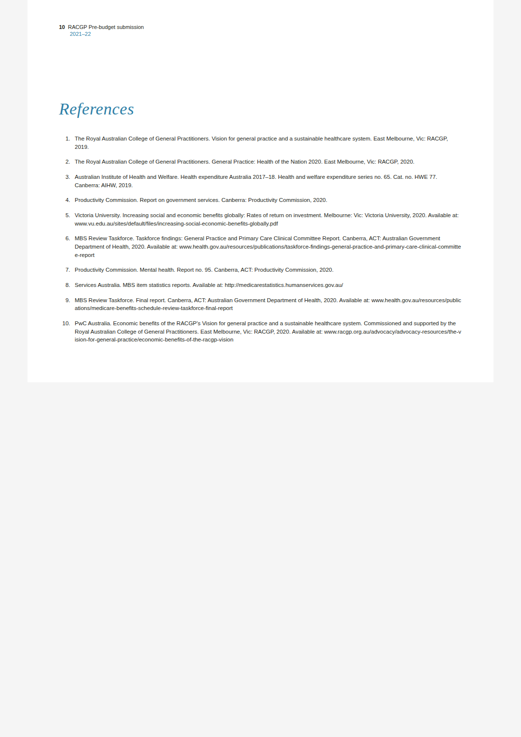10 RACGP Pre-budget submission 2021–22
References
The Royal Australian College of General Practitioners. Vision for general practice and a sustainable healthcare system. East Melbourne, Vic: RACGP, 2019.
The Royal Australian College of General Practitioners. General Practice: Health of the Nation 2020. East Melbourne, Vic: RACGP, 2020.
Australian Institute of Health and Welfare. Health expenditure Australia 2017–18. Health and welfare expenditure series no. 65. Cat. no. HWE 77. Canberra: AIHW, 2019.
Productivity Commission. Report on government services. Canberra: Productivity Commission, 2020.
Victoria University. Increasing social and economic benefits globally: Rates of return on investment. Melbourne: Vic: Victoria University, 2020. Available at: www.vu.edu.au/sites/default/files/increasing-social-economic-benefits-globally.pdf
MBS Review Taskforce. Taskforce findings: General Practice and Primary Care Clinical Committee Report. Canberra, ACT: Australian Government Department of Health, 2020. Available at: www.health.gov.au/resources/publications/taskforce-findings-general-practice-and-primary-care-clinical-committee-report
Productivity Commission. Mental health. Report no. 95. Canberra, ACT: Productivity Commission, 2020.
Services Australia. MBS item statistics reports. Available at: http://medicarestatistics.humanservices.gov.au/
MBS Review Taskforce. Final report. Canberra, ACT: Australian Government Department of Health, 2020. Available at: www.health.gov.au/resources/publications/medicare-benefits-schedule-review-taskforce-final-report
PwC Australia. Economic benefits of the RACGP's Vision for general practice and a sustainable healthcare system. Commissioned and supported by the Royal Australian College of General Practitioners. East Melbourne, Vic: RACGP, 2020. Available at: www.racgp.org.au/advocacy/advocacy-resources/the-vision-for-general-practice/economic-benefits-of-the-racgp-vision